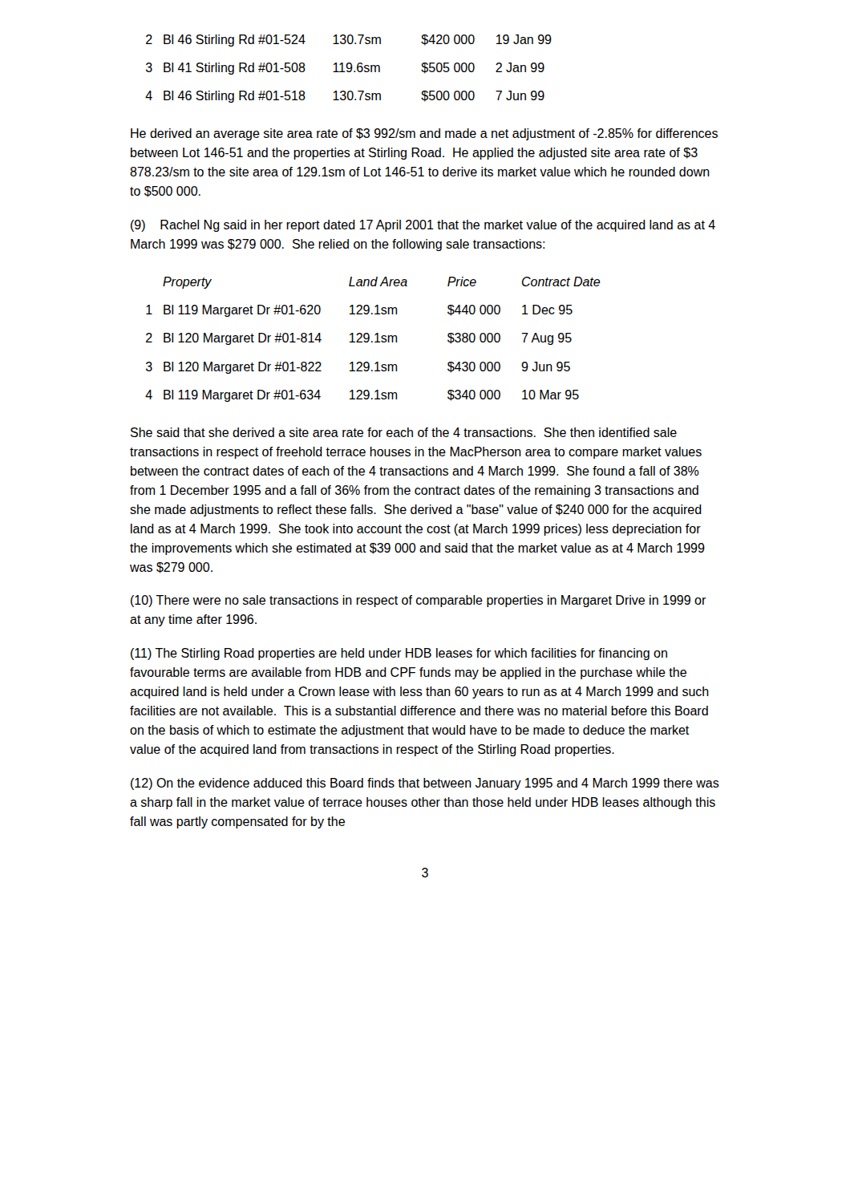| 2 | Bl 46 Stirling Rd #01-524 | 130.7sm | $420 000 | 19 Jan 99 |
| 3 | Bl 41 Stirling Rd #01-508 | 119.6sm | $505 000 | 2 Jan 99 |
| 4 | Bl 46 Stirling Rd #01-518 | 130.7sm | $500 000 | 7 Jun 99 |
He derived an average site area rate of $3 992/sm and made a net adjustment of -2.85% for differences between Lot 146-51 and the properties at Stirling Road. He applied the adjusted site area rate of $3 878.23/sm to the site area of 129.1sm of Lot 146-51 to derive its market value which he rounded down to $500 000.
(9) Rachel Ng said in her report dated 17 April 2001 that the market value of the acquired land as at 4 March 1999 was $279 000. She relied on the following sale transactions:
| | Property | Land Area | Price | Contract Date |
| 1 | Bl 119 Margaret Dr #01-620 | 129.1sm | $440 000 | 1 Dec 95 |
| 2 | Bl 120 Margaret Dr #01-814 | 129.1sm | $380 000 | 7 Aug 95 |
| 3 | Bl 120 Margaret Dr #01-822 | 129.1sm | $430 000 | 9 Jun 95 |
| 4 | Bl 119 Margaret Dr #01-634 | 129.1sm | $340 000 | 10 Mar 95 |
She said that she derived a site area rate for each of the 4 transactions. She then identified sale transactions in respect of freehold terrace houses in the MacPherson area to compare market values between the contract dates of each of the 4 transactions and 4 March 1999. She found a fall of 38% from 1 December 1995 and a fall of 36% from the contract dates of the remaining 3 transactions and she made adjustments to reflect these falls. She derived a "base" value of $240 000 for the acquired land as at 4 March 1999. She took into account the cost (at March 1999 prices) less depreciation for the improvements which she estimated at $39 000 and said that the market value as at 4 March 1999 was $279 000.
(10) There were no sale transactions in respect of comparable properties in Margaret Drive in 1999 or at any time after 1996.
(11) The Stirling Road properties are held under HDB leases for which facilities for financing on favourable terms are available from HDB and CPF funds may be applied in the purchase while the acquired land is held under a Crown lease with less than 60 years to run as at 4 March 1999 and such facilities are not available. This is a substantial difference and there was no material before this Board on the basis of which to estimate the adjustment that would have to be made to deduce the market value of the acquired land from transactions in respect of the Stirling Road properties.
(12) On the evidence adduced this Board finds that between January 1995 and 4 March 1999 there was a sharp fall in the market value of terrace houses other than those held under HDB leases although this fall was partly compensated for by the
3